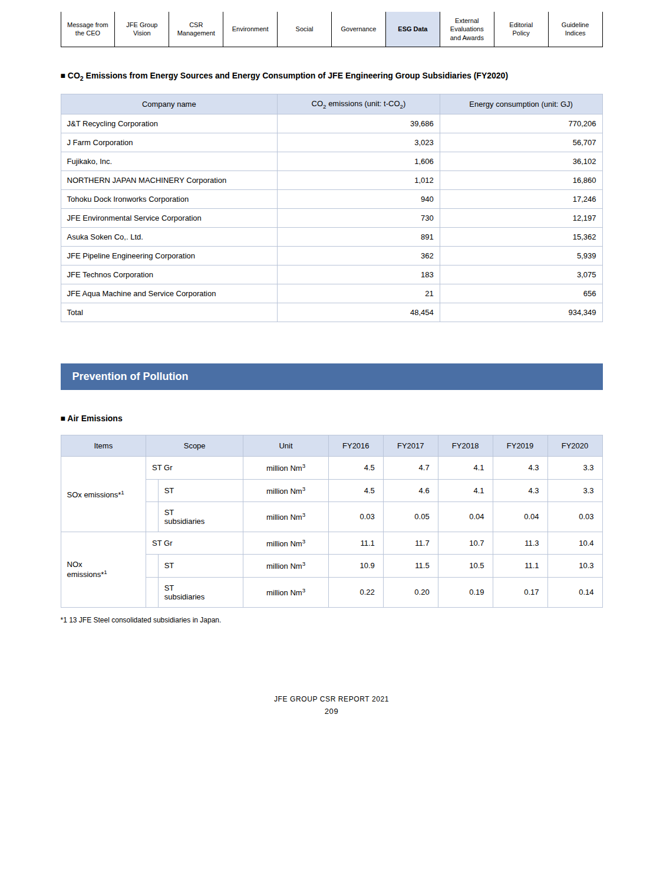Message from
the CEO
JFE Group
Vision
CSR
Management
Environment
Social
Governance
ESG Data
External
Evaluations
and Awards
Editorial
Policy
Guideline
Indices
CO2 Emissions from Energy Sources and Energy Consumption of JFE Engineering Group Subsidiaries (FY2020)
| Company name | CO 2 emissions (unit: t-CO 2 ) | Energy consumption (unit: GJ) |
| --- | --- | --- |
| J&T Recycling Corporation | 39,686 | 770,206 |
| J Farm Corporation | 3,023 | 56,707 |
| Fujikako, Inc. | 1,606 | 36,102 |
| NORTHERN JAPAN MACHINERY Corporation | 1,012 | 16,860 |
| Tohoku Dock Ironworks Corporation | 940 | 17,246 |
| JFE Environmental Service Corporation | 730 | 12,197 |
| Asuka Soken Co,. Ltd. | 891 | 15,362 |
| JFE Pipeline Engineering Corporation | 362 | 5,939 |
| JFE Technos Corporation | 183 | 3,075 |
| JFE Aqua Machine and Service Corporation | 21 | 656 |
| Total | 48,454 | 934,349 |
Prevention of Pollution
Air Emissions
| Items | Scope | Unit | FY2016 | FY2017 | FY2018 | FY2019 | FY2020 |
| --- | --- | --- | --- | --- | --- | --- | --- |
| SOx emissions* 1 | ST Gr | million Nm 3 | 4.5 | 4.7 | 4.1 | 4.3 | 3.3 |
| | ST | million Nm 3 | 4.5 | 4.6 | 4.1 | 4.3 | 3.3 |
| | ST subsidiaries | million Nm 3 | 0.03 | 0.05 | 0.04 | 0.04 | 0.03 |
| NOx emissions* 1 | ST Gr | million Nm 3 | 11.1 | 11.7 | 10.7 | 11.3 | 10.4 |
| | ST | million Nm 3 | 10.9 | 11.5 | 10.5 | 11.1 | 10.3 |
| | ST subsidiaries | million Nm 3 | 0.22 | 0.20 | 0.19 | 0.17 | 0.14 |
*1 13 JFE Steel consolidated subsidiaries in Japan.
JFE GROUP CSR REPORT 2021
209